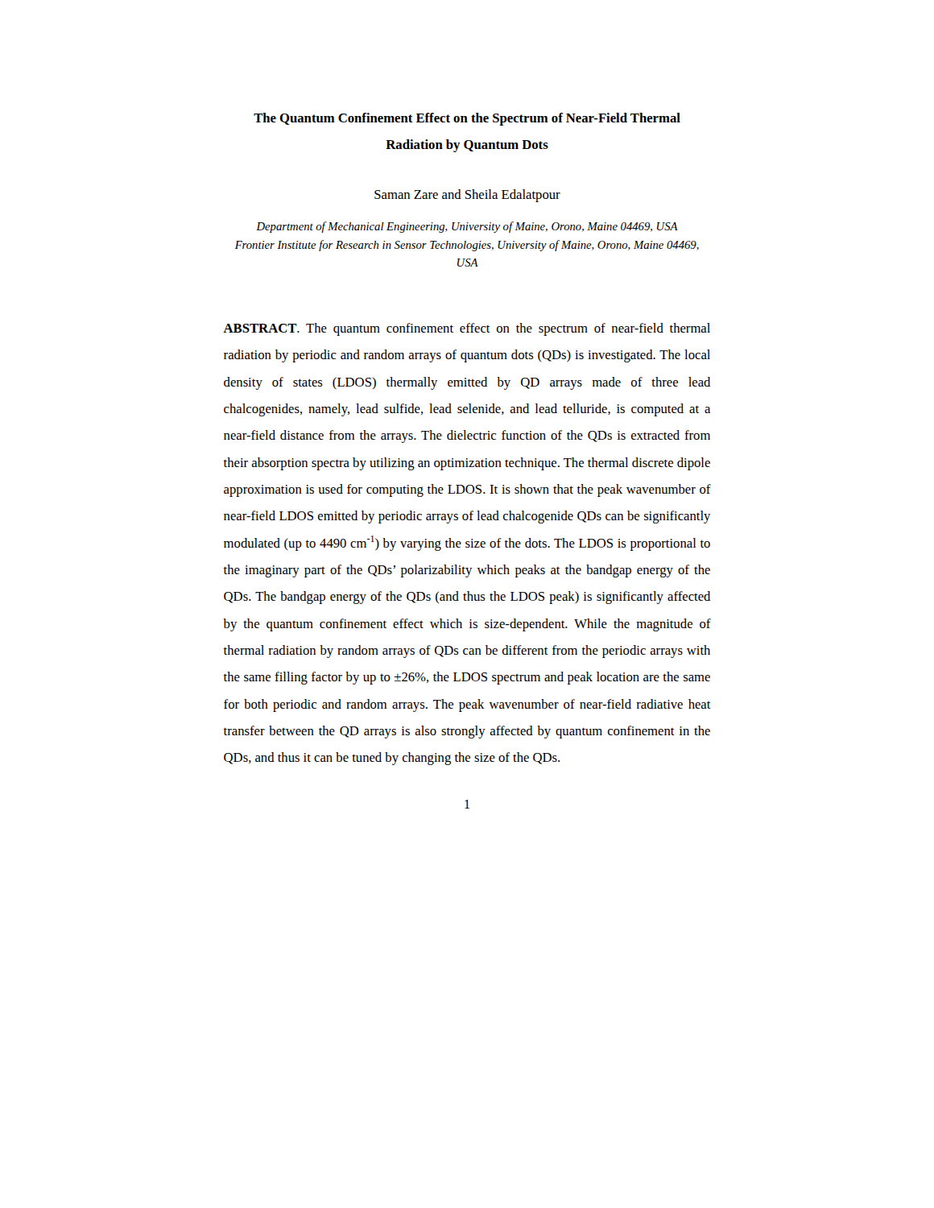The Quantum Confinement Effect on the Spectrum of Near-Field Thermal Radiation by Quantum Dots
Saman Zare and Sheila Edalatpour
Department of Mechanical Engineering, University of Maine, Orono, Maine 04469, USA
Frontier Institute for Research in Sensor Technologies, University of Maine, Orono, Maine 04469, USA
ABSTRACT. The quantum confinement effect on the spectrum of near-field thermal radiation by periodic and random arrays of quantum dots (QDs) is investigated. The local density of states (LDOS) thermally emitted by QD arrays made of three lead chalcogenides, namely, lead sulfide, lead selenide, and lead telluride, is computed at a near-field distance from the arrays. The dielectric function of the QDs is extracted from their absorption spectra by utilizing an optimization technique. The thermal discrete dipole approximation is used for computing the LDOS. It is shown that the peak wavenumber of near-field LDOS emitted by periodic arrays of lead chalcogenide QDs can be significantly modulated (up to 4490 cm-1) by varying the size of the dots. The LDOS is proportional to the imaginary part of the QDs’ polarizability which peaks at the bandgap energy of the QDs. The bandgap energy of the QDs (and thus the LDOS peak) is significantly affected by the quantum confinement effect which is size-dependent. While the magnitude of thermal radiation by random arrays of QDs can be different from the periodic arrays with the same filling factor by up to ±26%, the LDOS spectrum and peak location are the same for both periodic and random arrays. The peak wavenumber of near-field radiative heat transfer between the QD arrays is also strongly affected by quantum confinement in the QDs, and thus it can be tuned by changing the size of the QDs.
1